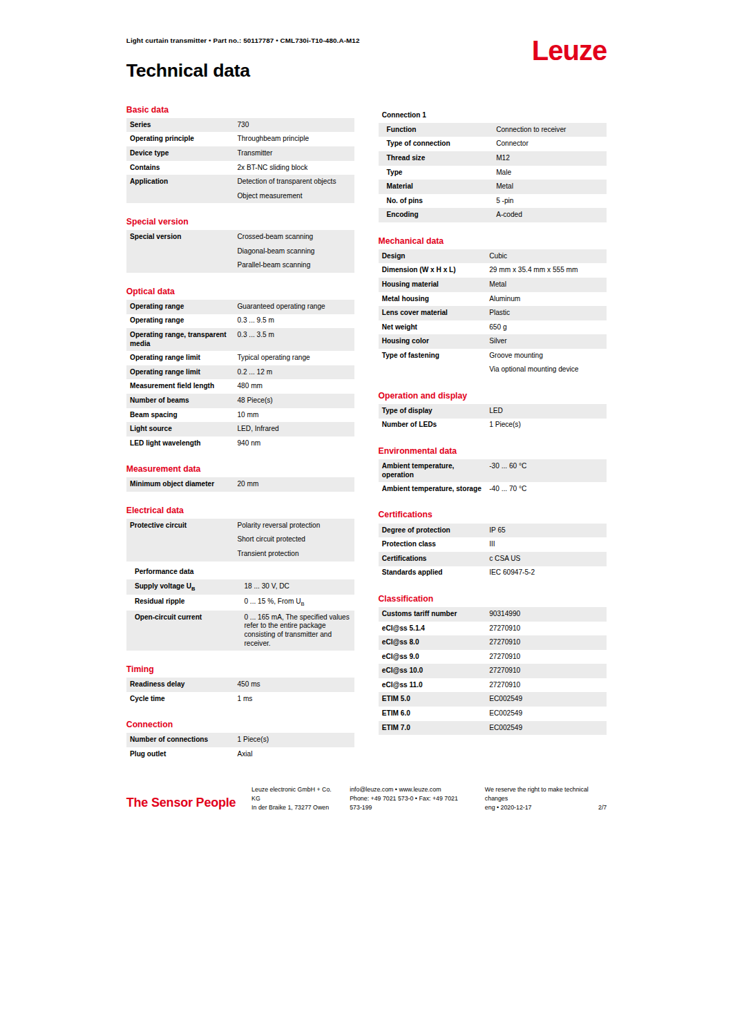Light curtain transmitter • Part no.: 50117787 • CML730i-T10-480.A-M12
Technical data
Leuze
Basic data
| Series | 730 |
| Operating principle | Throughbeam principle |
| Device type | Transmitter |
| Contains | 2x BT-NC sliding block |
| Application | Detection of transparent objects |
| | Object measurement |
Special version
| Special version | Crossed-beam scanning |
| | Diagonal-beam scanning |
| | Parallel-beam scanning |
Optical data
| Operating range | Guaranteed operating range |
| Operating range | 0.3 ... 9.5 m |
| Operating range, transparent media | 0.3 ... 3.5 m |
| Operating range limit | Typical operating range |
| Operating range limit | 0.2 ... 12 m |
| Measurement field length | 480 mm |
| Number of beams | 48 Piece(s) |
| Beam spacing | 10 mm |
| Light source | LED, Infrared |
| LED light wavelength | 940 nm |
Measurement data
| Minimum object diameter | 20 mm |
Electrical data
| Protective circuit | Polarity reversal protection |
| | Short circuit protected |
| | Transient protection |
| Performance data |
| Supply voltage U B | 18 ... 30 V, DC |
| Residual ripple | 0 ... 15 %, From U B |
| Open-circuit current | 0 ... 165 mA, The specified values refer to the entire package consisting of transmitter and receiver. |
Timing
| Readiness delay | 450 ms |
| Cycle time | 1 ms |
Connection
| Number of connections | 1 Piece(s) |
| Plug outlet | Axial |
| Connection 1 |
| Function | Connection to receiver |
| Type of connection | Connector |
| Thread size | M12 |
| Type | Male |
| Material | Metal |
| No. of pins | 5 -pin |
| Encoding | A-coded |
Mechanical data
| Design | Cubic |
| Dimension (W x H x L) | 29 mm x 35.4 mm x 555 mm |
| Housing material | Metal |
| Metal housing | Aluminum |
| Lens cover material | Plastic |
| Net weight | 650 g |
| Housing color | Silver |
| Type of fastening | Groove mounting |
| | Via optional mounting device |
Operation and display
| Type of display | LED |
| Number of LEDs | 1 Piece(s) |
Environmental data
| Ambient temperature, operation | -30 ... 60 °C |
| Ambient temperature, storage | -40 ... 70 °C |
Certifications
| Degree of protection | IP 65 |
| Protection class | III |
| Certifications | c CSA US |
| Standards applied | IEC 60947-5-2 |
Classification
| Customs tariff number | 90314990 |
| eCl@ss 5.1.4 | 27270910 |
| eCl@ss 8.0 | 27270910 |
| eCl@ss 9.0 | 27270910 |
| eCl@ss 10.0 | 27270910 |
| eCl@ss 11.0 | 27270910 |
| ETIM 5.0 | EC002549 |
| ETIM 6.0 | EC002549 |
| ETIM 7.0 | EC002549 |
The Sensor People
Leuze electronic GmbH + Co. KG
In der Braike 1, 73277 Owen
info@leuze.com • www.leuze.com
Phone: +49 7021 573-0 • Fax: +49 7021 573-199
We reserve the right to make technical changes
eng • 2020-12-17
2/7